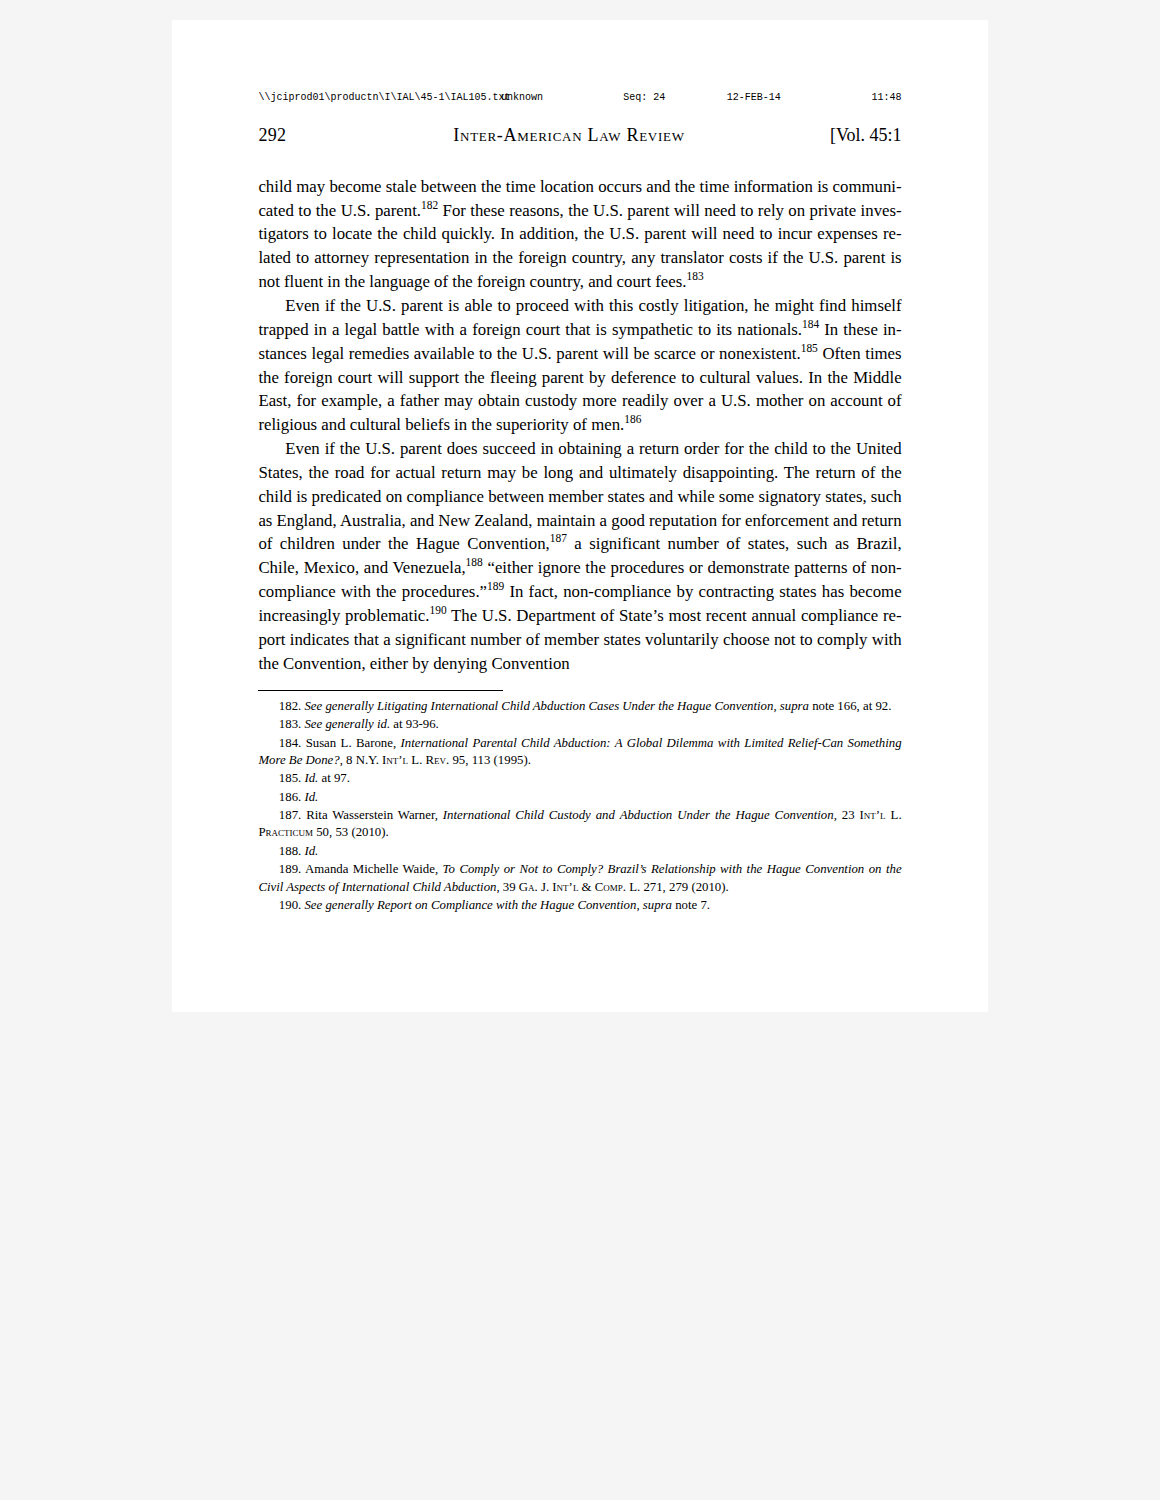\\jciprod01\productn\I\IAL\45-1\IAL105.txt unknown Seq: 2412-FEB-1411:48
292 Inter-American Law Review [Vol. 45:1
child may become stale between the time location occurs and the time information is communicated to the U.S. parent.182 For these reasons, the U.S. parent will need to rely on private investigators to locate the child quickly. In addition, the U.S. parent will need to incur expenses related to attorney representation in the foreign country, any translator costs if the U.S. parent is not fluent in the language of the foreign country, and court fees.183
Even if the U.S. parent is able to proceed with this costly litigation, he might find himself trapped in a legal battle with a foreign court that is sympathetic to its nationals.184 In these instances legal remedies available to the U.S. parent will be scarce or nonexistent.185 Often times the foreign court will support the fleeing parent by deference to cultural values. In the Middle East, for example, a father may obtain custody more readily over a U.S. mother on account of religious and cultural beliefs in the superiority of men.186
Even if the U.S. parent does succeed in obtaining a return order for the child to the United States, the road for actual return may be long and ultimately disappointing. The return of the child is predicated on compliance between member states and while some signatory states, such as England, Australia, and New Zealand, maintain a good reputation for enforcement and return of children under the Hague Convention,187 a significant number of states, such as Brazil, Chile, Mexico, and Venezuela,188 “either ignore the procedures or demonstrate patterns of non-compliance with the procedures.”189 In fact, non-compliance by contracting states has become increasingly problematic.190 The U.S. Department of State’s most recent annual compliance report indicates that a significant number of member states voluntarily choose not to comply with the Convention, either by denying Convention
182. See generally Litigating International Child Abduction Cases Under the Hague Convention, supra note 166, at 92.
183. See generally id. at 93-96.
184. Susan L. Barone, International Parental Child Abduction: A Global Dilemma with Limited Relief-Can Something More Be Done?, 8 N.Y. Int’l L. Rev. 95, 113 (1995).
185. Id. at 97.
186. Id.
187. Rita Wasserstein Warner, International Child Custody and Abduction Under the Hague Convention, 23 Int’l L. Practicum 50, 53 (2010).
188. Id.
189. Amanda Michelle Waide, To Comply or Not to Comply? Brazil’s Relationship with the Hague Convention on the Civil Aspects of International Child Abduction, 39 Ga. J. Int’l & Comp. L. 271, 279 (2010).
190. See generally Report on Compliance with the Hague Convention, supra note 7.